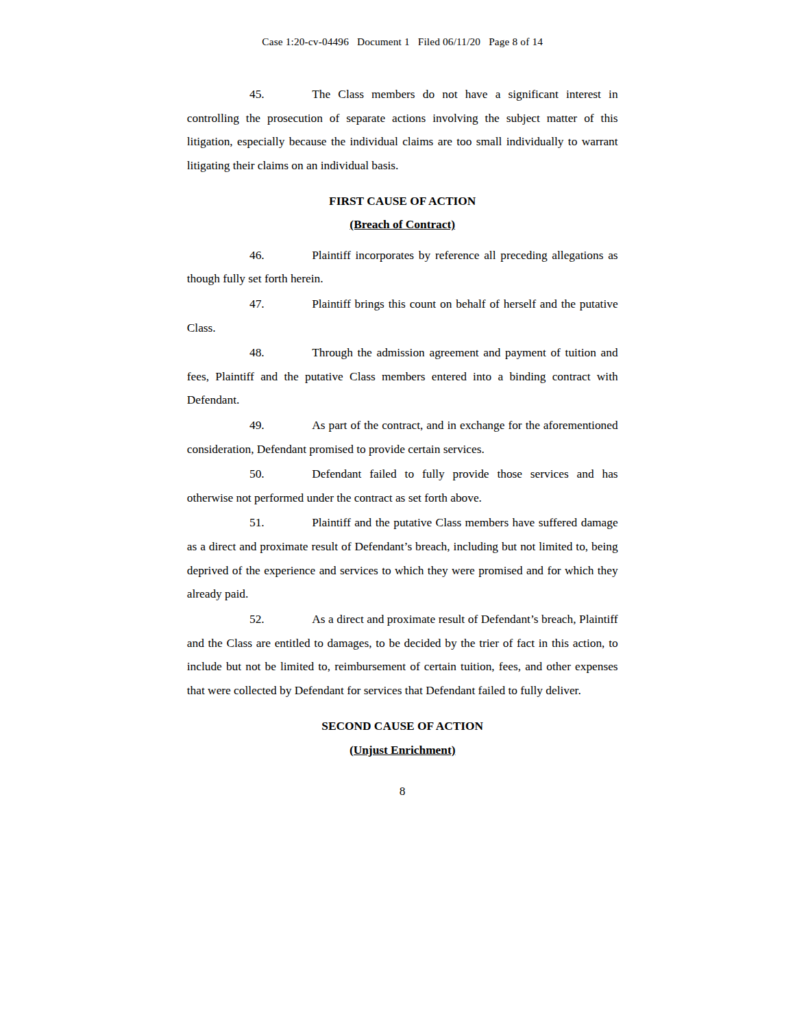Case 1:20-cv-04496 Document 1 Filed 06/11/20 Page 8 of 14
45. The Class members do not have a significant interest in controlling the prosecution of separate actions involving the subject matter of this litigation, especially because the individual claims are too small individually to warrant litigating their claims on an individual basis.
FIRST CAUSE OF ACTION
(Breach of Contract)
46. Plaintiff incorporates by reference all preceding allegations as though fully set forth herein.
47. Plaintiff brings this count on behalf of herself and the putative Class.
48. Through the admission agreement and payment of tuition and fees, Plaintiff and the putative Class members entered into a binding contract with Defendant.
49. As part of the contract, and in exchange for the aforementioned consideration, Defendant promised to provide certain services.
50. Defendant failed to fully provide those services and has otherwise not performed under the contract as set forth above.
51. Plaintiff and the putative Class members have suffered damage as a direct and proximate result of Defendant’s breach, including but not limited to, being deprived of the experience and services to which they were promised and for which they already paid.
52. As a direct and proximate result of Defendant’s breach, Plaintiff and the Class are entitled to damages, to be decided by the trier of fact in this action, to include but not be limited to, reimbursement of certain tuition, fees, and other expenses that were collected by Defendant for services that Defendant failed to fully deliver.
SECOND CAUSE OF ACTION
(Unjust Enrichment)
8